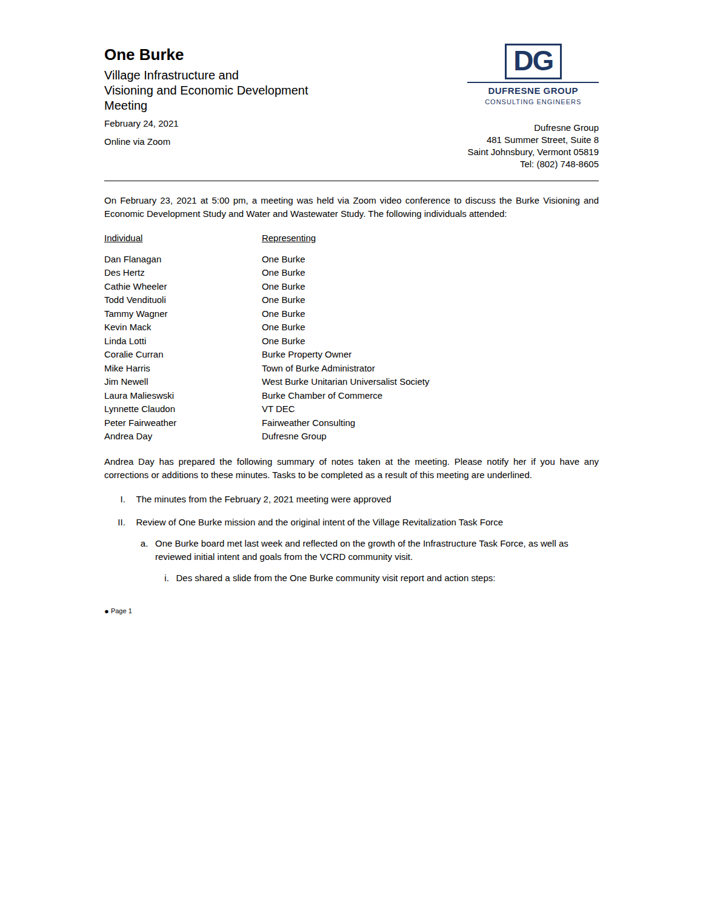One Burke
Village Infrastructure and
Visioning and Economic Development
Meeting
February 24, 2021
Online via Zoom
DG
DUFRESNE GROUP
CONSULTING ENGINEERS
Dufresne Group
481 Summer Street, Suite 8
Saint Johnsbury, Vermont 05819
Tel: (802) 748-8605
On February 23, 2021 at 5:00 pm, a meeting was held via Zoom video conference to discuss the Burke Visioning and Economic Development Study and Water and Wastewater Study. The following individuals attended:
| Individual | Representing |
| --- | --- |
| Dan Flanagan | One Burke |
| Des Hertz | One Burke |
| Cathie Wheeler | One Burke |
| Todd Vendituoli | One Burke |
| Tammy Wagner | One Burke |
| Kevin Mack | One Burke |
| Linda Lotti | One Burke |
| Coralie Curran | Burke Property Owner |
| Mike Harris | Town of Burke Administrator |
| Jim Newell | West Burke Unitarian Universalist Society |
| Laura Malieswski | Burke Chamber of Commerce |
| Lynnette Claudon | VT DEC |
| Peter Fairweather | Fairweather Consulting |
| Andrea Day | Dufresne Group |
Andrea Day has prepared the following summary of notes taken at the meeting. Please notify her if you have any corrections or additions to these minutes. Tasks to be completed as a result of this meeting are underlined.
The minutes from the February 2, 2021 meeting were approved
Review of One Burke mission and the original intent of the Village Revitalization Task Force
One Burke board met last week and reflected on the growth of the Infrastructure Task Force, as well as reviewed initial intent and goals from the VCRD community visit.
Des shared a slide from the One Burke community visit report and action steps:
● Page 1